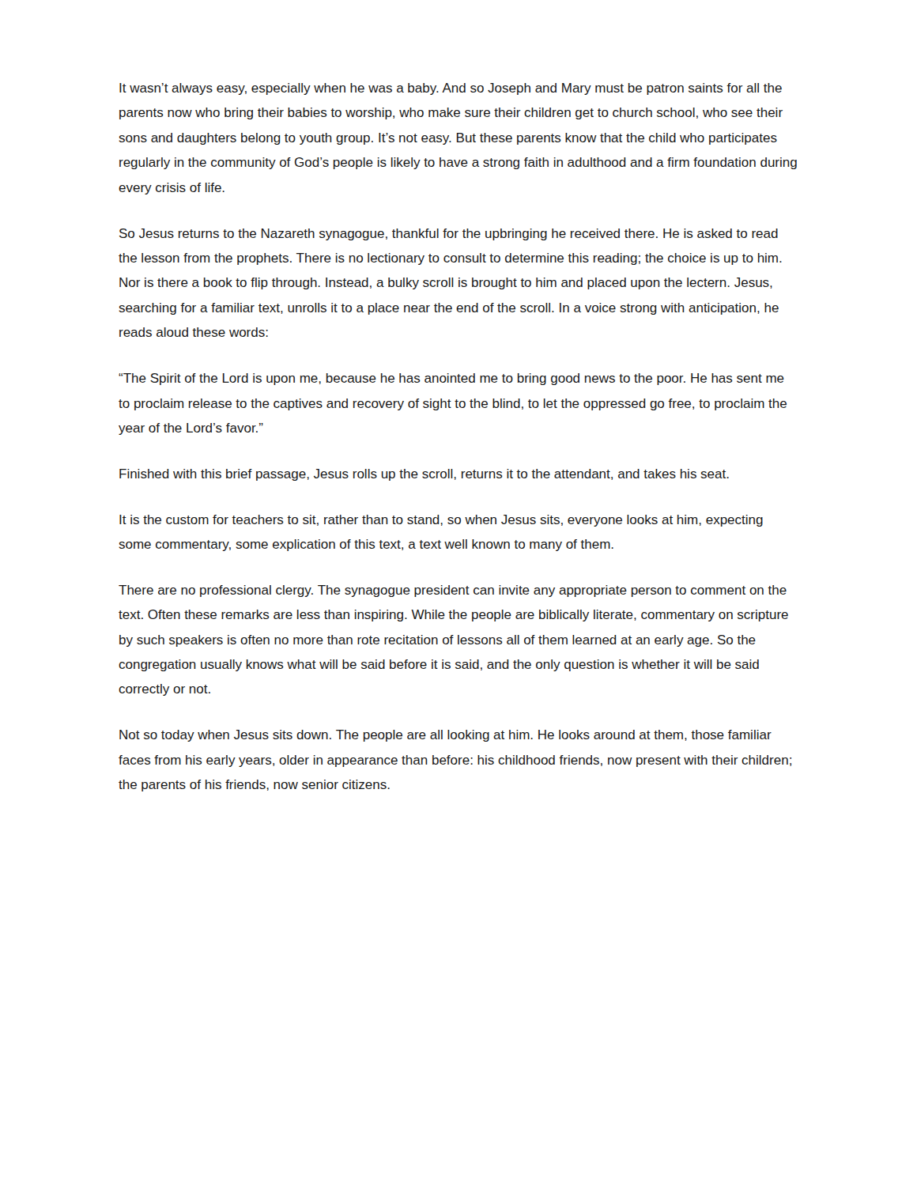It wasn’t always easy, especially when he was a baby. And so Joseph and Mary must be patron saints for all the parents now who bring their babies to worship, who make sure their children get to church school, who see their sons and daughters belong to youth group. It’s not easy. But these parents know that the child who participates regularly in the community of God’s people is likely to have a strong faith in adulthood and a firm foundation during every crisis of life.
So Jesus returns to the Nazareth synagogue, thankful for the upbringing he received there. He is asked to read the lesson from the prophets. There is no lectionary to consult to determine this reading; the choice is up to him. Nor is there a book to flip through. Instead, a bulky scroll is brought to him and placed upon the lectern. Jesus, searching for a familiar text, unrolls it to a place near the end of the scroll. In a voice strong with anticipation, he reads aloud these words:
“The Spirit of the Lord is upon me, because he has anointed me to bring good news to the poor. He has sent me to proclaim release to the captives and recovery of sight to the blind, to let the oppressed go free, to proclaim the year of the Lord’s favor.”
Finished with this brief passage, Jesus rolls up the scroll, returns it to the attendant, and takes his seat.
It is the custom for teachers to sit, rather than to stand, so when Jesus sits, everyone looks at him, expecting some commentary, some explication of this text, a text well known to many of them.
There are no professional clergy. The synagogue president can invite any appropriate person to comment on the text. Often these remarks are less than inspiring. While the people are biblically literate, commentary on scripture by such speakers is often no more than rote recitation of lessons all of them learned at an early age. So the congregation usually knows what will be said before it is said, and the only question is whether it will be said correctly or not.
Not so today when Jesus sits down. The people are all looking at him. He looks around at them, those familiar faces from his early years, older in appearance than before: his childhood friends, now present with their children; the parents of his friends, now senior citizens.